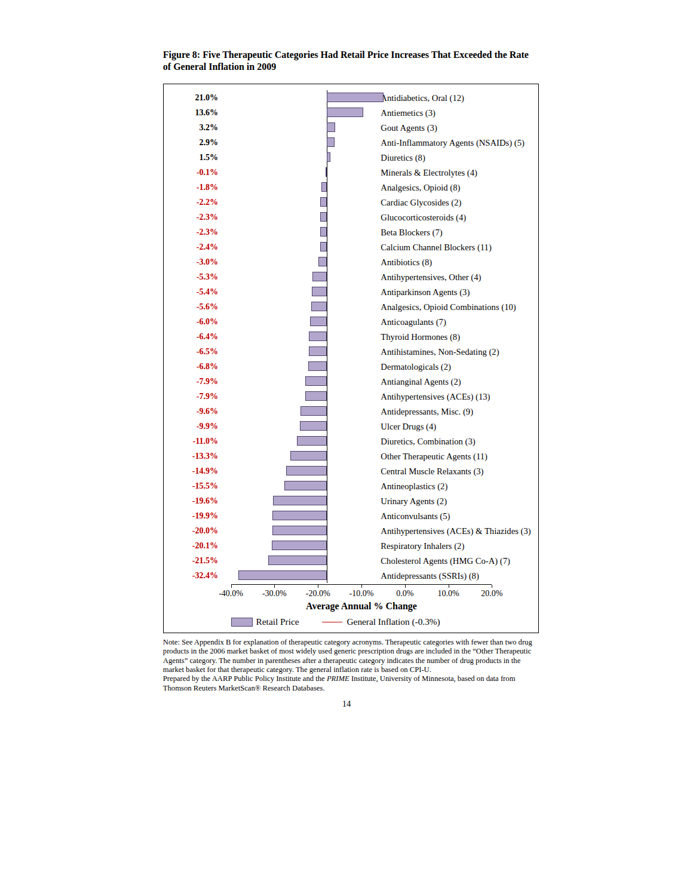Figure 8: Five Therapeutic Categories Had Retail Price Increases That Exceeded the Rate of General Inflation in 2009
| 21.0% | | Antidiabetics, Oral (12) |
| 13.6% | | Antiemetics (3) |
| 3.2% | | Gout Agents (3) |
| 2.9% | | Anti-Inflammatory Agents (NSAIDs) (5) |
| 1.5% | | Diuretics (8) |
| -0.1% | | Minerals & Electrolytes (4) |
| -1.8% | | Analgesics, Opioid (8) |
| -2.2% | | Cardiac Glycosides (2) |
| -2.3% | | Glucocorticosteroids (4) |
| -2.3% | | Beta Blockers (7) |
| -2.4% | | Calcium Channel Blockers (11) |
| -3.0% | | Antibiotics (8) |
| -5.3% | | Antihypertensives, Other (4) |
| -5.4% | | Antiparkinson Agents (3) |
| -5.6% | | Analgesics, Opioid Combinations (10) |
| -6.0% | | Anticoagulants (7) |
| -6.4% | | Thyroid Hormones (8) |
| -6.5% | | Antihistamines, Non-Sedating (2) |
| -6.8% | | Dermatologicals (2) |
| -7.9% | | Antianginal Agents (2) |
| -7.9% | | Antihypertensives (ACEs) (13) |
| -9.6% | | Antidepressants, Misc. (9) |
| -9.9% | | Ulcer Drugs (4) |
| -11.0% | | Diuretics, Combination (3) |
| -13.3% | | Other Therapeutic Agents (11) |
| -14.9% | | Central Muscle Relaxants (3) |
| -15.5% | | Antineoplastics (2) |
| -19.6% | | Urinary Agents (2) |
| -19.9% | | Anticonvulsants (5) |
| -20.0% | | Antihypertensives (ACEs) & Thiazides (3) |
| -20.1% | | Respiratory Inhalers (2) |
| -21.5% | | Cholesterol Agents (HMG Co-A) (7) |
| -32.4% | | Antidepressants (SSRIs) (8) |
-40.0% -30.0% -20.0% -10.0% 0.0% 10.0% 20.0%
Average Annual % Change
Retail Price General Inflation (-0.3%)
Note: See Appendix B for explanation of therapeutic category acronyms. Therapeutic categories with fewer than two drug products in the 2006 market basket of most widely used generic prescription drugs are included in the “Other Therapeutic Agents” category. The number in parentheses after a therapeutic category indicates the number of drug products in the market basket for that therapeutic category. The general inflation rate is based on CPI-U.
Prepared by the AARP Public Policy Institute and the PRIME Institute, University of Minnesota, based on data from Thomson Reuters MarketScan® Research Databases.
14